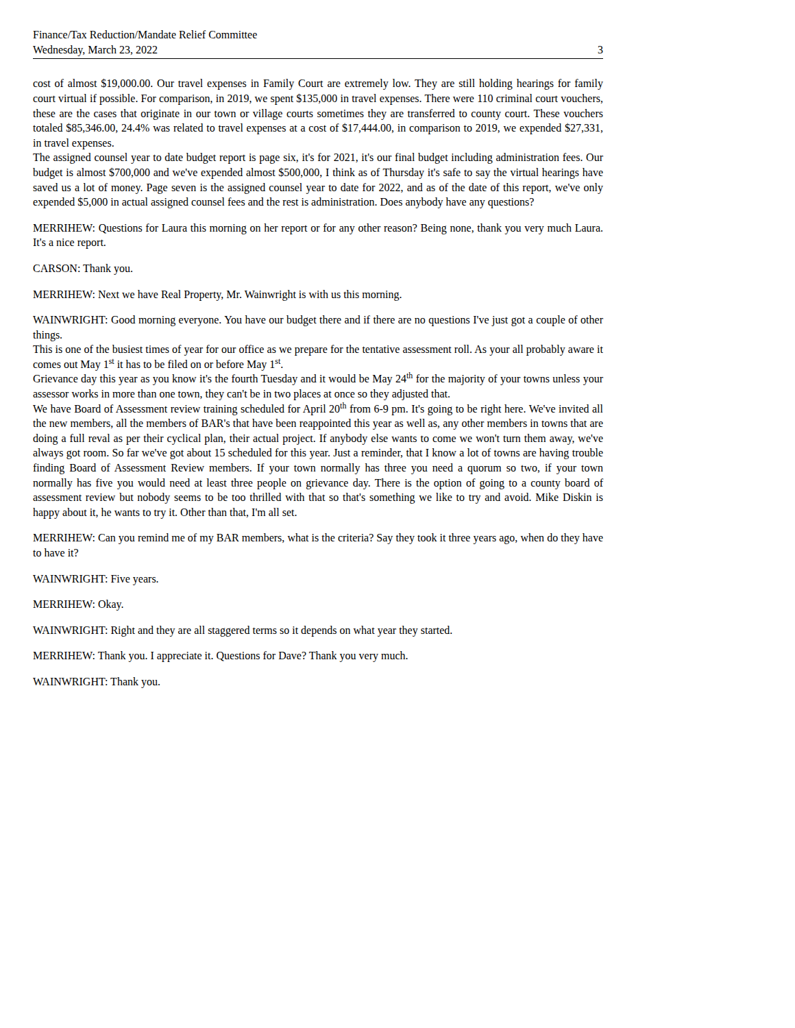Finance/Tax Reduction/Mandate Relief Committee
Wednesday, March 23, 2022 3
cost of almost $19,000.00. Our travel expenses in Family Court are extremely low. They are still holding hearings for family court virtual if possible. For comparison, in 2019, we spent $135,000 in travel expenses. There were 110 criminal court vouchers, these are the cases that originate in our town or village courts sometimes they are transferred to county court. These vouchers totaled $85,346.00, 24.4% was related to travel expenses at a cost of $17,444.00, in comparison to 2019, we expended $27,331, in travel expenses.
The assigned counsel year to date budget report is page six, it's for 2021, it's our final budget including administration fees. Our budget is almost $700,000 and we've expended almost $500,000, I think as of Thursday it's safe to say the virtual hearings have saved us a lot of money. Page seven is the assigned counsel year to date for 2022, and as of the date of this report, we've only expended $5,000 in actual assigned counsel fees and the rest is administration. Does anybody have any questions?
MERRIHEW: Questions for Laura this morning on her report or for any other reason? Being none, thank you very much Laura. It's a nice report.
CARSON: Thank you.
MERRIHEW: Next we have Real Property, Mr. Wainwright is with us this morning.
WAINWRIGHT: Good morning everyone. You have our budget there and if there are no questions I've just got a couple of other things.
This is one of the busiest times of year for our office as we prepare for the tentative assessment roll. As your all probably aware it comes out May 1st it has to be filed on or before May 1st.
Grievance day this year as you know it's the fourth Tuesday and it would be May 24th for the majority of your towns unless your assessor works in more than one town, they can't be in two places at once so they adjusted that.
We have Board of Assessment review training scheduled for April 20th from 6-9 pm. It's going to be right here. We've invited all the new members, all the members of BAR's that have been reappointed this year as well as, any other members in towns that are doing a full reval as per their cyclical plan, their actual project. If anybody else wants to come we won't turn them away, we've always got room. So far we've got about 15 scheduled for this year. Just a reminder, that I know a lot of towns are having trouble finding Board of Assessment Review members. If your town normally has three you need a quorum so two, if your town normally has five you would need at least three people on grievance day. There is the option of going to a county board of assessment review but nobody seems to be too thrilled with that so that's something we like to try and avoid. Mike Diskin is happy about it, he wants to try it. Other than that, I'm all set.
MERRIHEW: Can you remind me of my BAR members, what is the criteria? Say they took it three years ago, when do they have to have it?
WAINWRIGHT: Five years.
MERRIHEW: Okay.
WAINWRIGHT: Right and they are all staggered terms so it depends on what year they started.
MERRIHEW: Thank you. I appreciate it. Questions for Dave? Thank you very much.
WAINWRIGHT: Thank you.